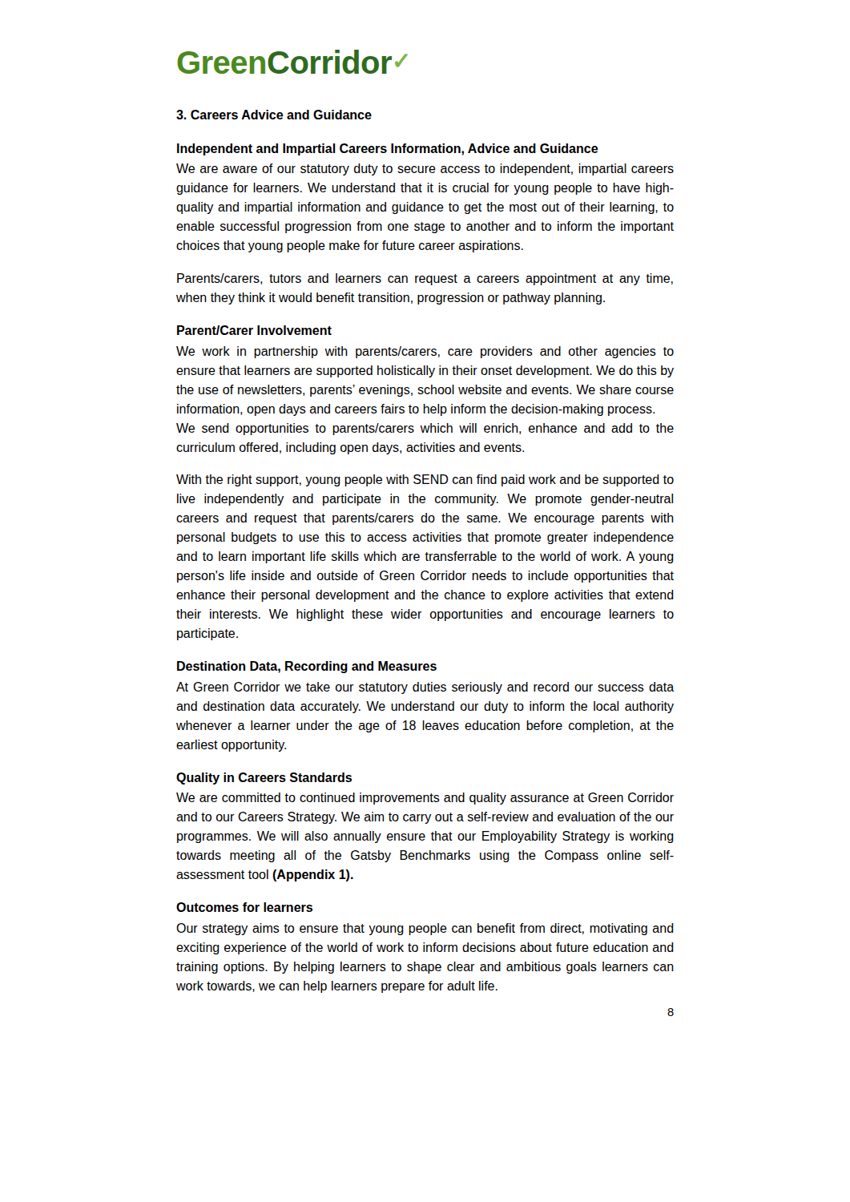Green Corridor✓
3. Careers Advice and Guidance
Independent and Impartial Careers Information, Advice and Guidance
We are aware of our statutory duty to secure access to independent, impartial careers guidance for learners. We understand that it is crucial for young people to have high-quality and impartial information and guidance to get the most out of their learning, to enable successful progression from one stage to another and to inform the important choices that young people make for future career aspirations.
Parents/carers, tutors and learners can request a careers appointment at any time, when they think it would benefit transition, progression or pathway planning.
Parent/Carer Involvement
We work in partnership with parents/carers, care providers and other agencies to ensure that learners are supported holistically in their onset development. We do this by the use of newsletters, parents’ evenings, school website and events. We share course information, open days and careers fairs to help inform the decision-making process.
We send opportunities to parents/carers which will enrich, enhance and add to the curriculum offered, including open days, activities and events.
With the right support, young people with SEND can find paid work and be supported to live independently and participate in the community. We promote gender-neutral careers and request that parents/carers do the same. We encourage parents with personal budgets to use this to access activities that promote greater independence and to learn important life skills which are transferrable to the world of work. A young person's life inside and outside of Green Corridor needs to include opportunities that enhance their personal development and the chance to explore activities that extend their interests. We highlight these wider opportunities and encourage learners to participate.
Destination Data, Recording and Measures
At Green Corridor we take our statutory duties seriously and record our success data and destination data accurately. We understand our duty to inform the local authority whenever a learner under the age of 18 leaves education before completion, at the earliest opportunity.
Quality in Careers Standards
We are committed to continued improvements and quality assurance at Green Corridor and to our Careers Strategy. We aim to carry out a self-review and evaluation of the our programmes. We will also annually ensure that our Employability Strategy is working towards meeting all of the Gatsby Benchmarks using the Compass online self-assessment tool (Appendix 1).
Outcomes for learners
Our strategy aims to ensure that young people can benefit from direct, motivating and exciting experience of the world of work to inform decisions about future education and training options. By helping learners to shape clear and ambitious goals learners can work towards, we can help learners prepare for adult life.
8